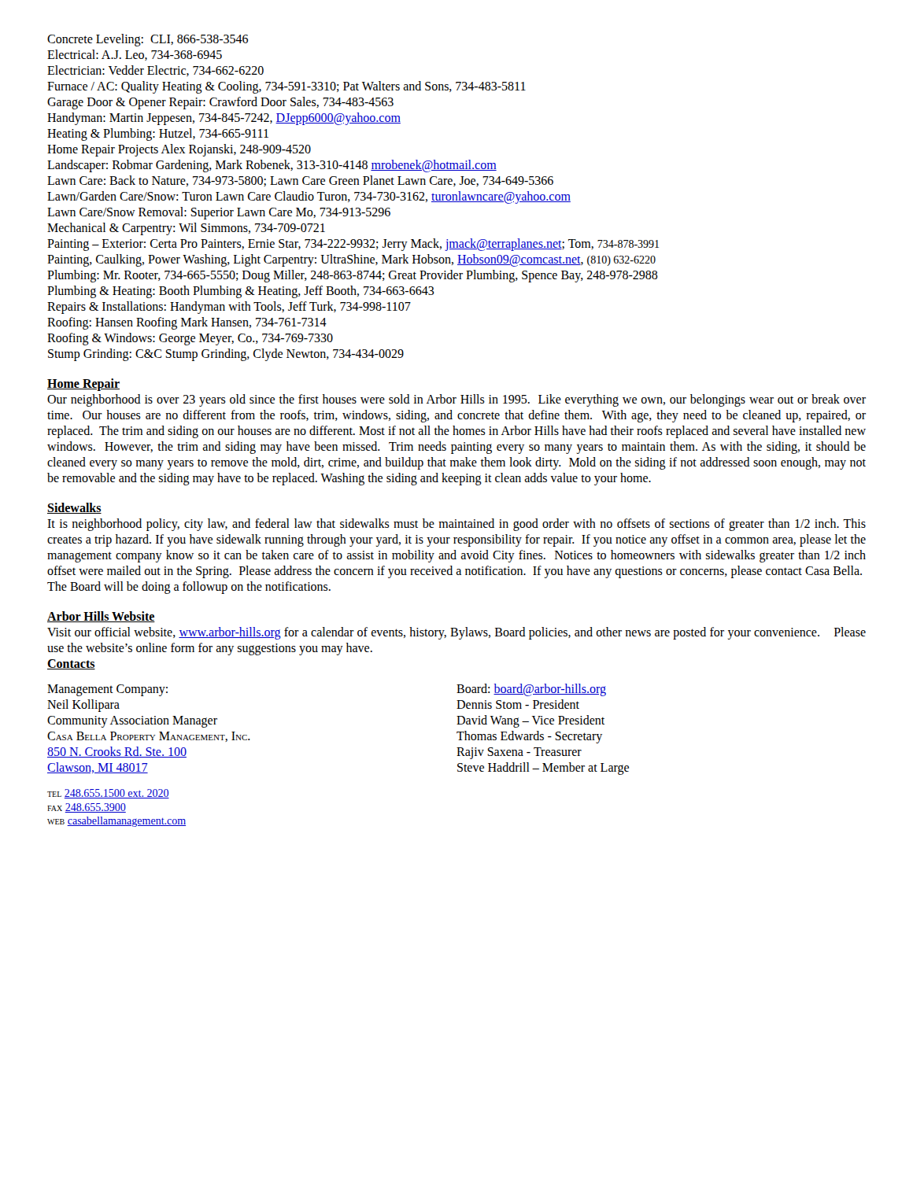Concrete Leveling: CLI, 866-538-3546
Electrical: A.J. Leo, 734-368-6945
Electrician: Vedder Electric, 734-662-6220
Furnace / AC: Quality Heating & Cooling, 734-591-3310; Pat Walters and Sons, 734-483-5811
Garage Door & Opener Repair: Crawford Door Sales, 734-483-4563
Handyman: Martin Jeppesen, 734-845-7242, DJepp6000@yahoo.com
Heating & Plumbing: Hutzel, 734-665-9111
Home Repair Projects Alex Rojanski, 248-909-4520
Landscaper: Robmar Gardening, Mark Robenek, 313-310-4148 mrobenek@hotmail.com
Lawn Care: Back to Nature, 734-973-5800; Lawn Care Green Planet Lawn Care, Joe, 734-649-5366
Lawn/Garden Care/Snow: Turon Lawn Care Claudio Turon, 734-730-3162, turonlawncare@yahoo.com
Lawn Care/Snow Removal: Superior Lawn Care Mo, 734-913-5296
Mechanical & Carpentry: Wil Simmons, 734-709-0721
Painting – Exterior: Certa Pro Painters, Ernie Star, 734-222-9932; Jerry Mack, jmack@terraplanes.net; Tom, 734-878-3991
Painting, Caulking, Power Washing, Light Carpentry: UltraShine, Mark Hobson, Hobson09@comcast.net, (810) 632-6220
Plumbing: Mr. Rooter, 734-665-5550; Doug Miller, 248-863-8744; Great Provider Plumbing, Spence Bay, 248-978-2988
Plumbing & Heating: Booth Plumbing & Heating, Jeff Booth, 734-663-6643
Repairs & Installations: Handyman with Tools, Jeff Turk, 734-998-1107
Roofing: Hansen Roofing Mark Hansen, 734-761-7314
Roofing & Windows: George Meyer, Co., 734-769-7330
Stump Grinding: C&C Stump Grinding, Clyde Newton, 734-434-0029
Home Repair
Our neighborhood is over 23 years old since the first houses were sold in Arbor Hills in 1995. Like everything we own, our belongings wear out or break over time. Our houses are no different from the roofs, trim, windows, siding, and concrete that define them. With age, they need to be cleaned up, repaired, or replaced. The trim and siding on our houses are no different. Most if not all the homes in Arbor Hills have had their roofs replaced and several have installed new windows. However, the trim and siding may have been missed. Trim needs painting every so many years to maintain them. As with the siding, it should be cleaned every so many years to remove the mold, dirt, crime, and buildup that make them look dirty. Mold on the siding if not addressed soon enough, may not be removable and the siding may have to be replaced. Washing the siding and keeping it clean adds value to your home.
Sidewalks
It is neighborhood policy, city law, and federal law that sidewalks must be maintained in good order with no offsets of sections of greater than 1/2 inch. This creates a trip hazard. If you have sidewalk running through your yard, it is your responsibility for repair. If you notice any offset in a common area, please let the management company know so it can be taken care of to assist in mobility and avoid City fines. Notices to homeowners with sidewalks greater than 1/2 inch offset were mailed out in the Spring. Please address the concern if you received a notification. If you have any questions or concerns, please contact Casa Bella. The Board will be doing a followup on the notifications.
Arbor Hills Website
Visit our official website, www.arbor-hills.org for a calendar of events, history, Bylaws, Board policies, and other news are posted for your convenience. Please use the website’s online form for any suggestions you may have.
Contacts
| Management Company: Neil Kollipara Community Association Manager Casa Bella Property Management, Inc. 850 N. Crooks Rd. Ste. 100 Clawson, MI 48017 tel 248.655.1500 ext. 2020 fax 248.655.3900 web casabellamanagement.com | Board: board@arbor-hills.org Dennis Stom - President David Wang – Vice President Thomas Edwards - Secretary Rajiv Saxena - Treasurer Steve Haddrill – Member at Large |